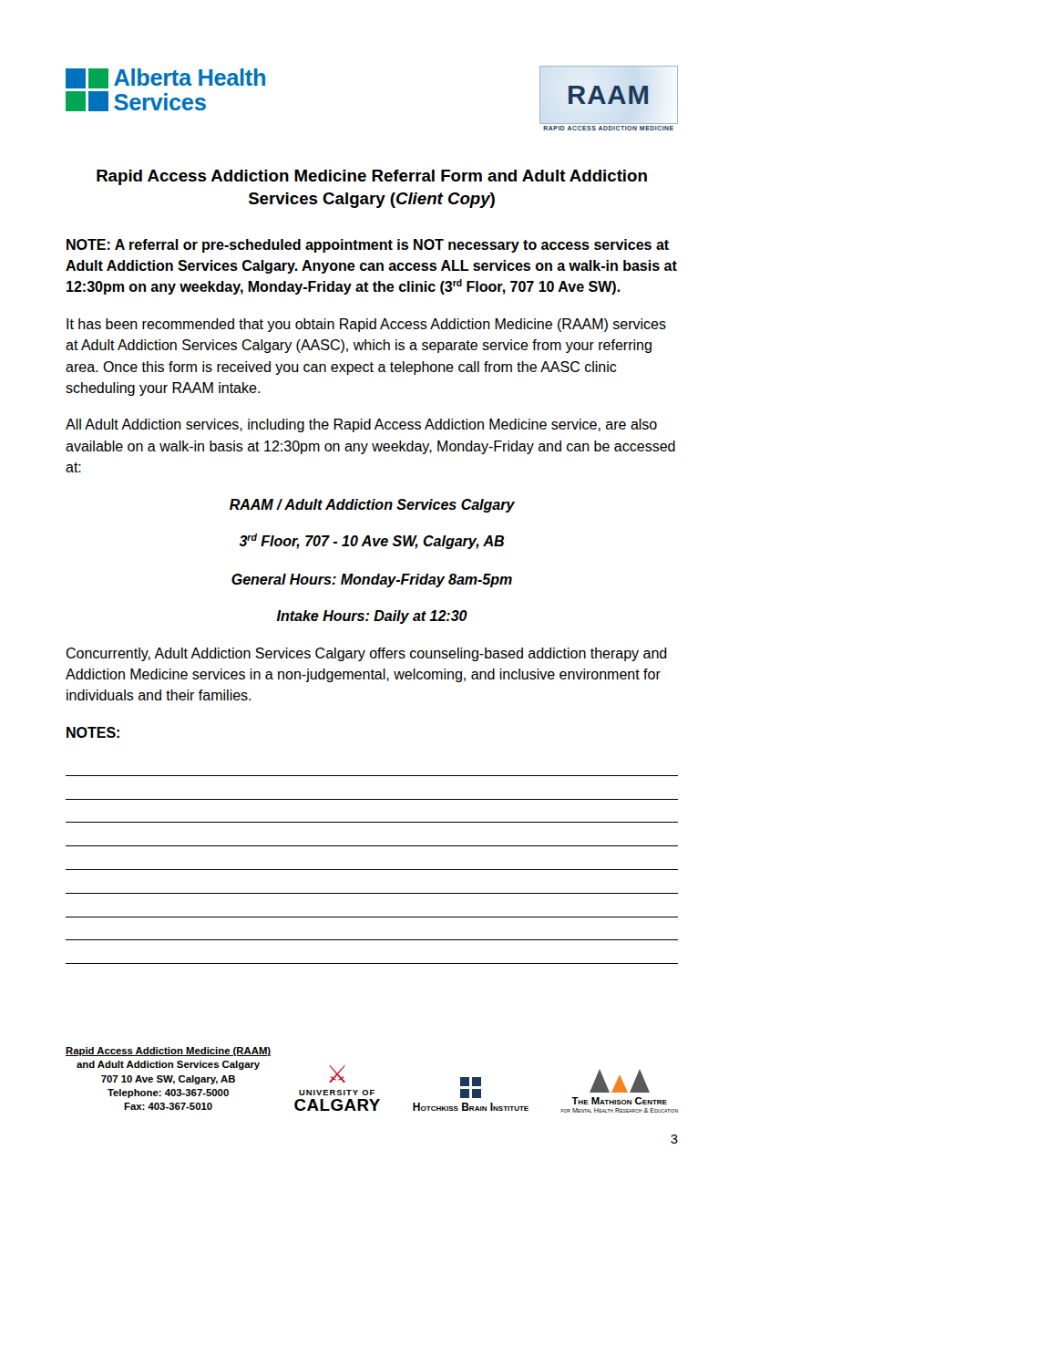Alberta Health
Services
RAAM
RAPID ACCESS ADDICTION MEDICINE
Rapid Access Addiction Medicine Referral Form and Adult Addiction Services Calgary (Client Copy)
NOTE: A referral or pre-scheduled appointment is NOT necessary to access services at Adult Addiction Services Calgary. Anyone can access ALL services on a walk-in basis at 12:30pm on any weekday, Monday-Friday at the clinic (3rd Floor, 707 10 Ave SW).
It has been recommended that you obtain Rapid Access Addiction Medicine (RAAM) services at Adult Addiction Services Calgary (AASC), which is a separate service from your referring area. Once this form is received you can expect a telephone call from the AASC clinic scheduling your RAAM intake.
All Adult Addiction services, including the Rapid Access Addiction Medicine service, are also available on a walk-in basis at 12:30pm on any weekday, Monday-Friday and can be accessed at:
RAAM / Adult Addiction Services Calgary
3rd Floor, 707 - 10 Ave SW, Calgary, AB
General Hours: Monday-Friday 8am-5pm
Intake Hours: Daily at 12:30
Concurrently, Adult Addiction Services Calgary offers counseling-based addiction therapy and Addiction Medicine services in a non-judgemental, welcoming, and inclusive environment for individuals and their families.
NOTES:
Rapid Access Addiction Medicine (RAAM)
and Adult Addiction Services Calgary
707 10 Ave SW, Calgary, AB
Telephone: 403-367-5000
Fax: 403-367-5010
⚔
UNIVERSITY OF
CALGARY
Hotchkiss Brain Institute
The Mathison Centre
for Mental Health Research & Education
3